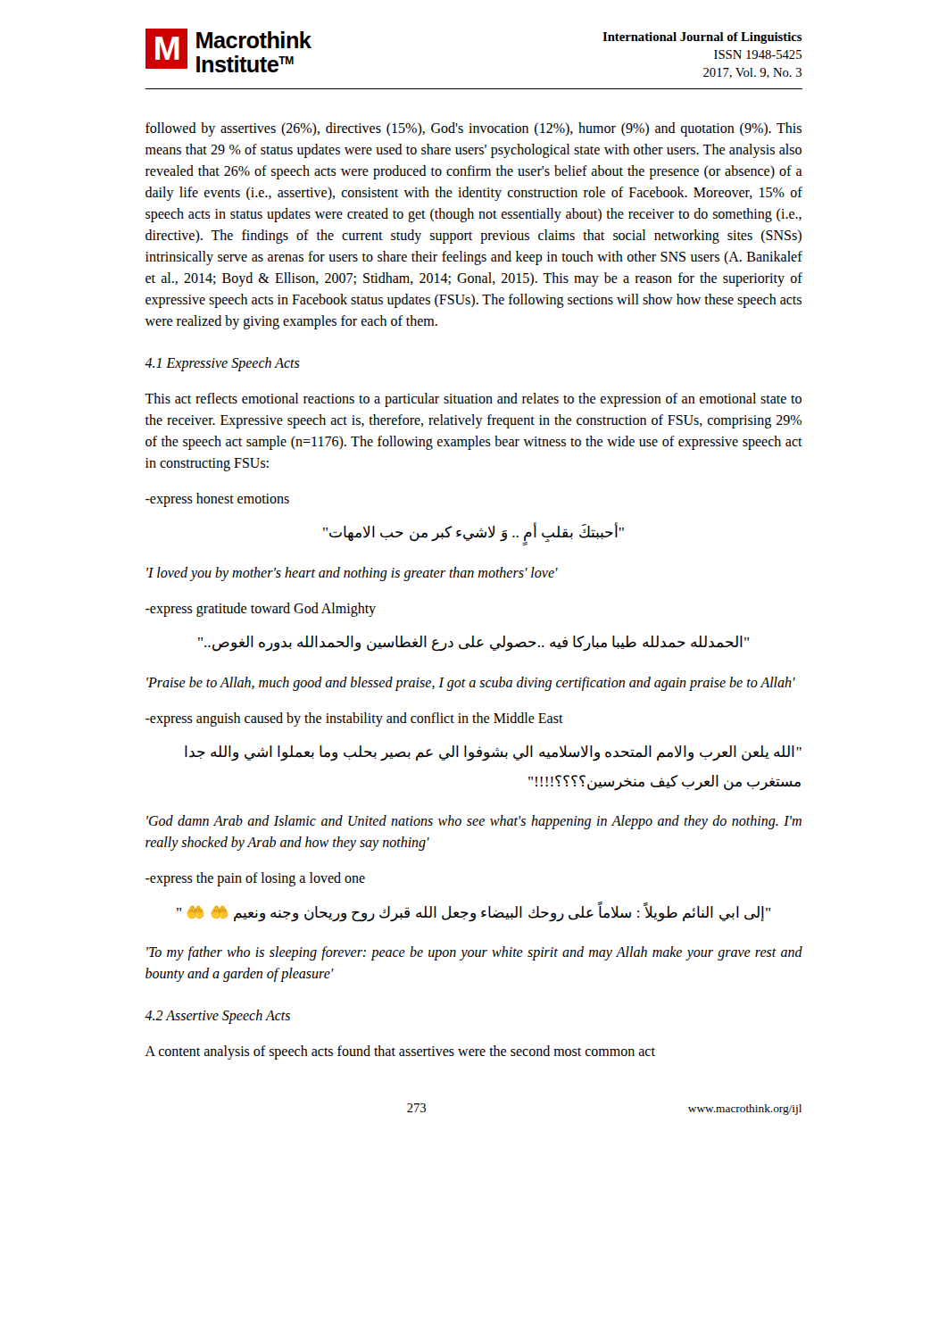M
Macrothink
InstituteTM
International Journal of Linguistics
ISSN 1948-5425
2017, Vol. 9, No. 3
followed by assertives (26%), directives (15%), God's invocation (12%), humor (9%) and quotation (9%). This means that 29 % of status updates were used to share users' psychological state with other users. The analysis also revealed that 26% of speech acts were produced to confirm the user's belief about the presence (or absence) of a daily life events (i.e., assertive), consistent with the identity construction role of Facebook. Moreover, 15% of speech acts in status updates were created to get (though not essentially about) the receiver to do something (i.e., directive). The findings of the current study support previous claims that social networking sites (SNSs) intrinsically serve as arenas for users to share their feelings and keep in touch with other SNS users (A. Banikalef et al., 2014; Boyd & Ellison, 2007; Stidham, 2014; Gonal, 2015). This may be a reason for the superiority of expressive speech acts in Facebook status updates (FSUs). The following sections will show how these speech acts were realized by giving examples for each of them.
4.1 Expressive Speech Acts
This act reflects emotional reactions to a particular situation and relates to the expression of an emotional state to the receiver. Expressive speech act is, therefore, relatively frequent in the construction of FSUs, comprising 29% of the speech act sample (n=1176). The following examples bear witness to the wide use of expressive speech act in constructing FSUs:
-express honest emotions
"أحببتكَ بقلبِ أمٍ .. وَ لاشيء كبر من حب الامهات"
'I loved you by mother's heart and nothing is greater than mothers' love'
-express gratitude toward God Almighty
"الحمدلله حمدلله طيبا مباركا فيه ..حصولي على درع الغطاسين والحمدالله بدوره الغوص.."
'Praise be to Allah, much good and blessed praise, I got a scuba diving certification and again praise be to Allah'
-express anguish caused by the instability and conflict in the Middle East
"الله يلعن العرب والامم المتحده والاسلاميه الي بشوفوا الي عم بصير بحلب وما بعملوا اشي والله جدا مستغرب من العرب كيف منخرسين؟؟؟؟!!!!"
'God damn Arab and Islamic and United nations who see what's happening in Aleppo and they do nothing. I'm really shocked by Arab and how they say nothing'
-express the pain of losing a loved one
"إلى ابي النائم طويلاً : سلاماً على روحك البيضاء وجعل الله قبرك روح وريحان وجنه ونعيم 🤲 🤲 "
'To my father who is sleeping forever: peace be upon your white spirit and may Allah make your grave rest and bounty and a garden of pleasure'
4.2 Assertive Speech Acts
A content analysis of speech acts found that assertives were the second most common act
273 www.macrothink.org/ijl